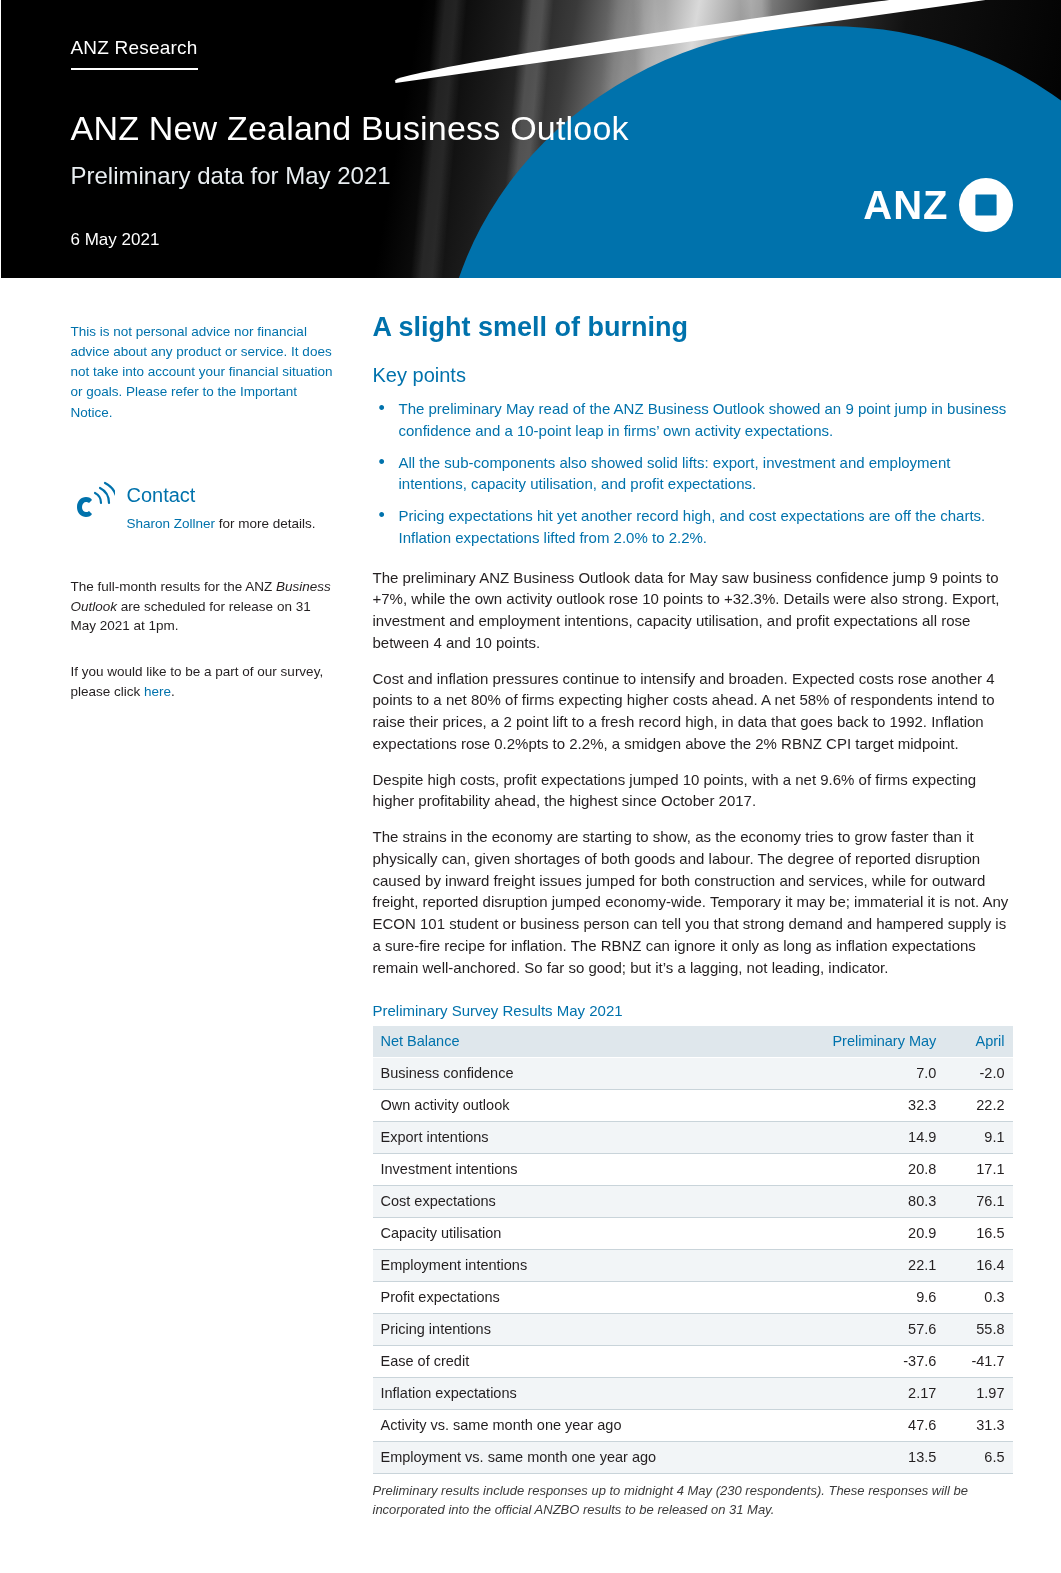ANZ Research
ANZ New Zealand Business Outlook
Preliminary data for May 2021
6 May 2021
ANZ
This is not personal advice nor financial advice about any product or service. It does not take into account your financial situation or goals. Please refer to the Important Notice.
Contact
Sharon Zollner for more details.
The full-month results for the ANZ Business Outlook are scheduled for release on 31 May 2021 at 1pm.
If you would like to be a part of our survey, please click here.
A slight smell of burning
Key points
The preliminary May read of the ANZ Business Outlook showed an 9 point jump in business confidence and a 10-point leap in firms’ own activity expectations.
All the sub-components also showed solid lifts: export, investment and employment intentions, capacity utilisation, and profit expectations.
Pricing expectations hit yet another record high, and cost expectations are off the charts. Inflation expectations lifted from 2.0% to 2.2%.
The preliminary ANZ Business Outlook data for May saw business confidence jump 9 points to +7%, while the own activity outlook rose 10 points to +32.3%. Details were also strong. Export, investment and employment intentions, capacity utilisation, and profit expectations all rose between 4 and 10 points.
Cost and inflation pressures continue to intensify and broaden. Expected costs rose another 4 points to a net 80% of firms expecting higher costs ahead. A net 58% of respondents intend to raise their prices, a 2 point lift to a fresh record high, in data that goes back to 1992. Inflation expectations rose 0.2%pts to 2.2%, a smidgen above the 2% RBNZ CPI target midpoint.
Despite high costs, profit expectations jumped 10 points, with a net 9.6% of firms expecting higher profitability ahead, the highest since October 2017.
The strains in the economy are starting to show, as the economy tries to grow faster than it physically can, given shortages of both goods and labour. The degree of reported disruption caused by inward freight issues jumped for both construction and services, while for outward freight, reported disruption jumped economy-wide. Temporary it may be; immaterial it is not. Any ECON 101 student or business person can tell you that strong demand and hampered supply is a sure-fire recipe for inflation. The RBNZ can ignore it only as long as inflation expectations remain well-anchored. So far so good; but it’s a lagging, not leading, indicator.
Preliminary Survey Results May 2021
| Net Balance | Preliminary May | April |
| --- | --- | --- |
| Business confidence | 7.0 | -2.0 |
| Own activity outlook | 32.3 | 22.2 |
| Export intentions | 14.9 | 9.1 |
| Investment intentions | 20.8 | 17.1 |
| Cost expectations | 80.3 | 76.1 |
| Capacity utilisation | 20.9 | 16.5 |
| Employment intentions | 22.1 | 16.4 |
| Profit expectations | 9.6 | 0.3 |
| Pricing intentions | 57.6 | 55.8 |
| Ease of credit | -37.6 | -41.7 |
| Inflation expectations | 2.17 | 1.97 |
| Activity vs. same month one year ago | 47.6 | 31.3 |
| Employment vs. same month one year ago | 13.5 | 6.5 |
Preliminary results include responses up to midnight 4 May (230 respondents). These responses will be incorporated into the official ANZBO results to be released on 31 May.